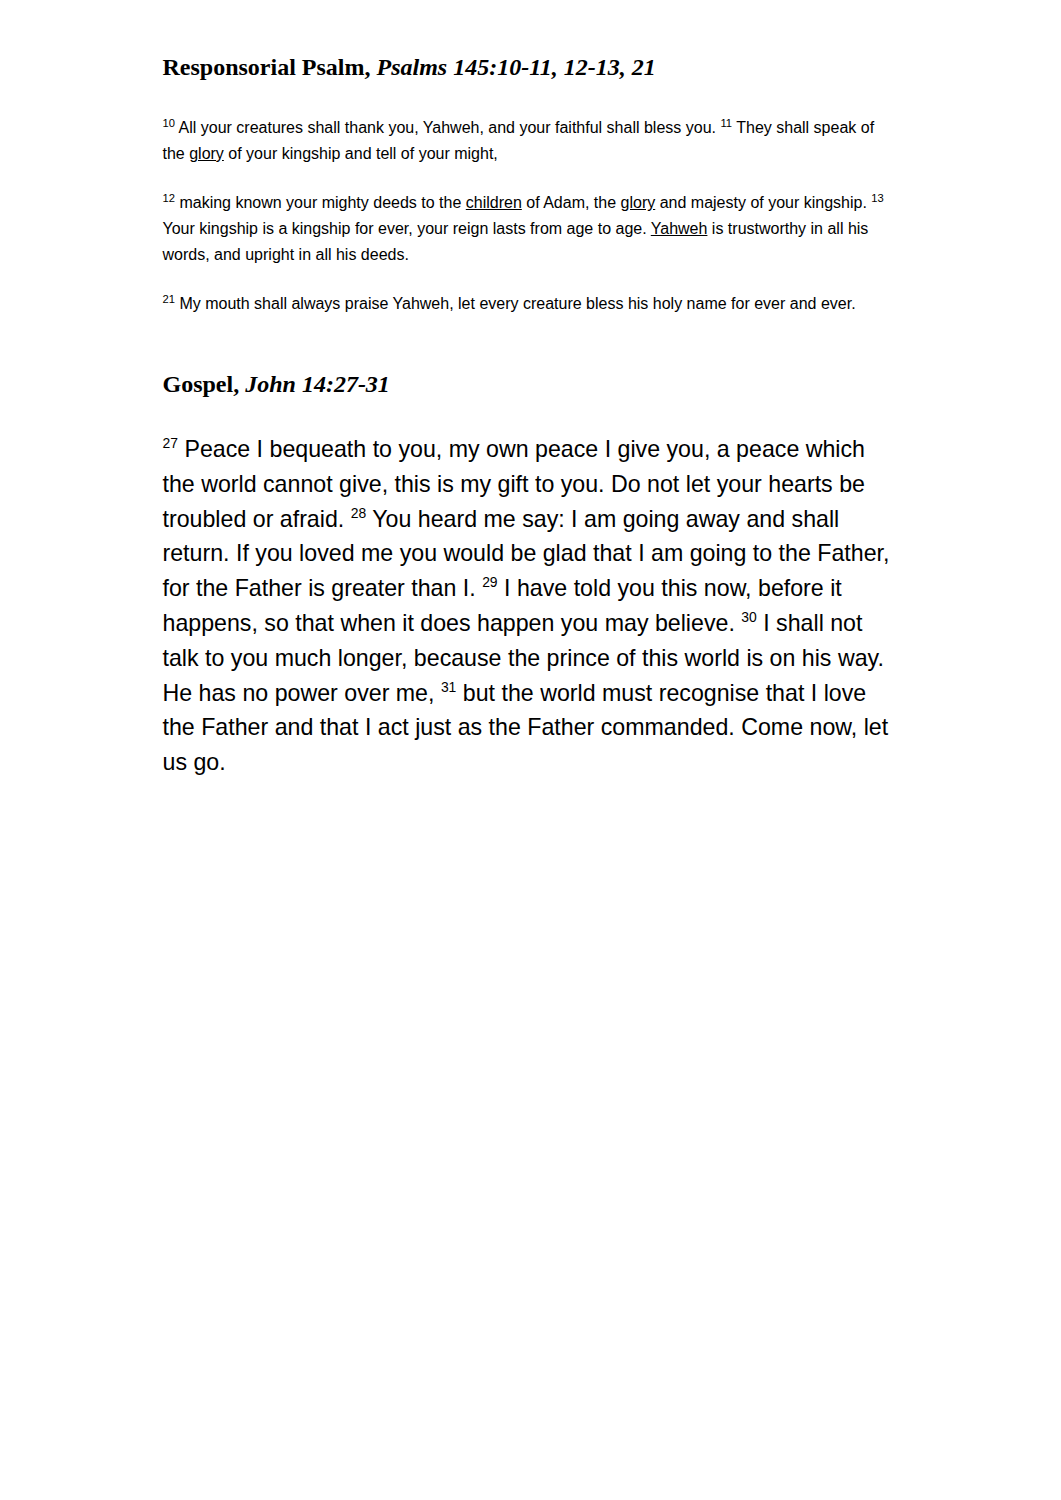Responsorial Psalm, Psalms 145:10-11, 12-13, 21
10 All your creatures shall thank you, Yahweh, and your faithful shall bless you. 11 They shall speak of the glory of your kingship and tell of your might,
12 making known your mighty deeds to the children of Adam, the glory and majesty of your kingship. 13 Your kingship is a kingship for ever, your reign lasts from age to age. Yahweh is trustworthy in all his words, and upright in all his deeds.
21 My mouth shall always praise Yahweh, let every creature bless his holy name for ever and ever.
Gospel, John 14:27-31
27 Peace I bequeath to you, my own peace I give you, a peace which the world cannot give, this is my gift to you. Do not let your hearts be troubled or afraid. 28 You heard me say: I am going away and shall return. If you loved me you would be glad that I am going to the Father, for the Father is greater than I. 29 I have told you this now, before it happens, so that when it does happen you may believe. 30 I shall not talk to you much longer, because the prince of this world is on his way. He has no power over me, 31 but the world must recognise that I love the Father and that I act just as the Father commanded. Come now, let us go.